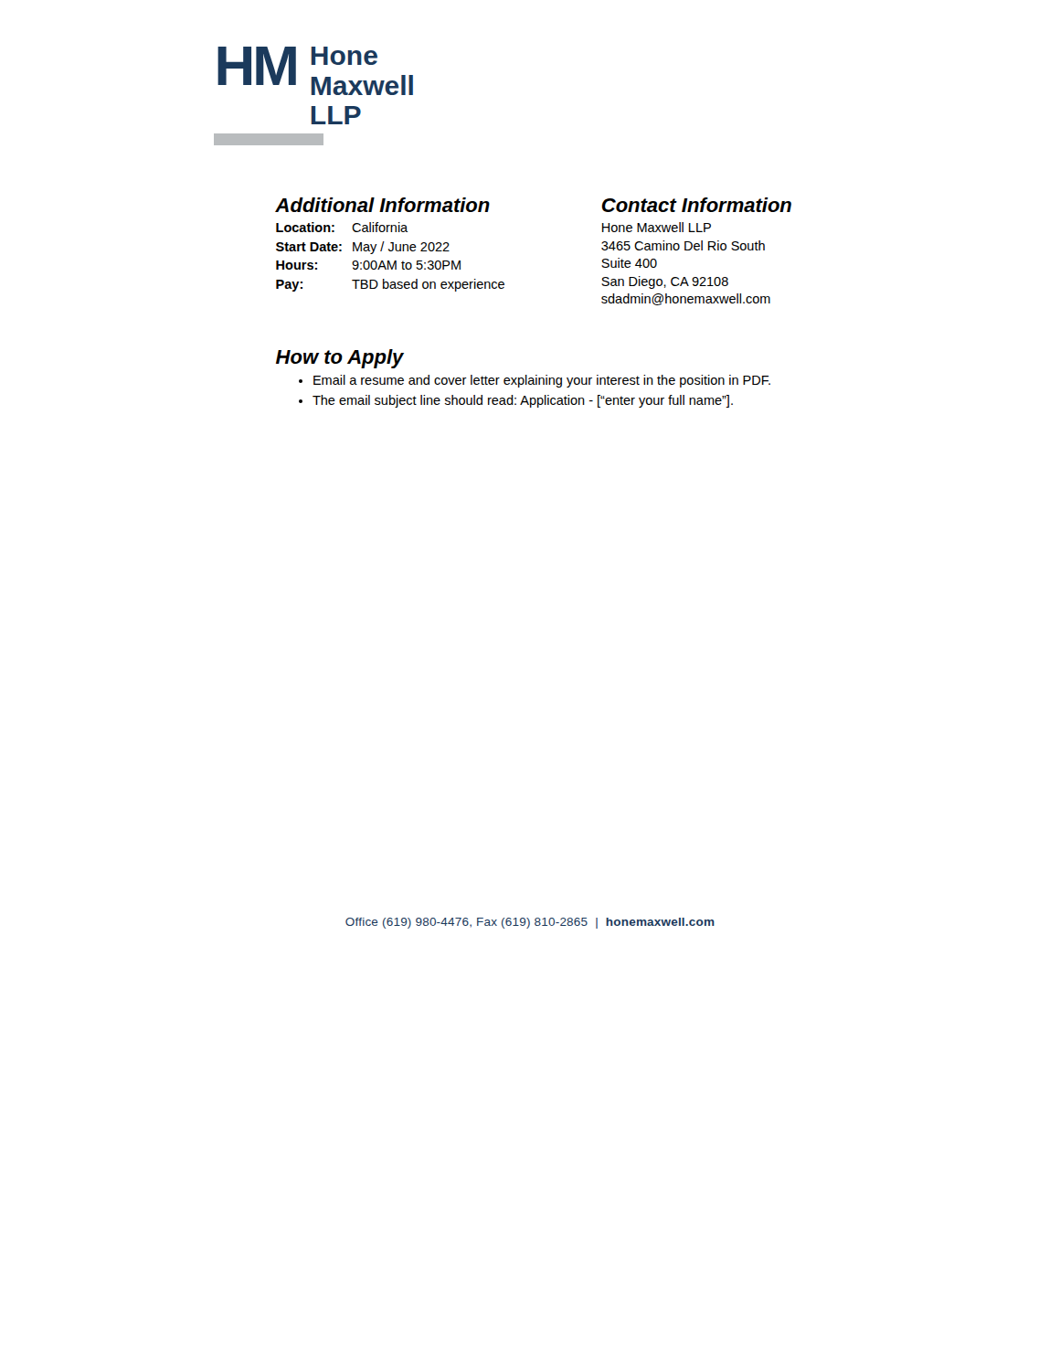HM
Hone
Maxwell
LLP
Additional Information
| Location: | California |
| Start Date: | May / June 2022 |
| Hours: | 9:00AM to 5:30PM |
| Pay: | TBD based on experience |
Contact Information
Hone Maxwell LLP
3465 Camino Del Rio South
Suite 400
San Diego, CA 92108
sdadmin@honemaxwell.com
How to Apply
Email a resume and cover letter explaining your interest in the position in PDF.
The email subject line should read: Application - [“enter your full name”].
Office (619) 980-4476, Fax (619) 810-2865 | honemaxwell.com